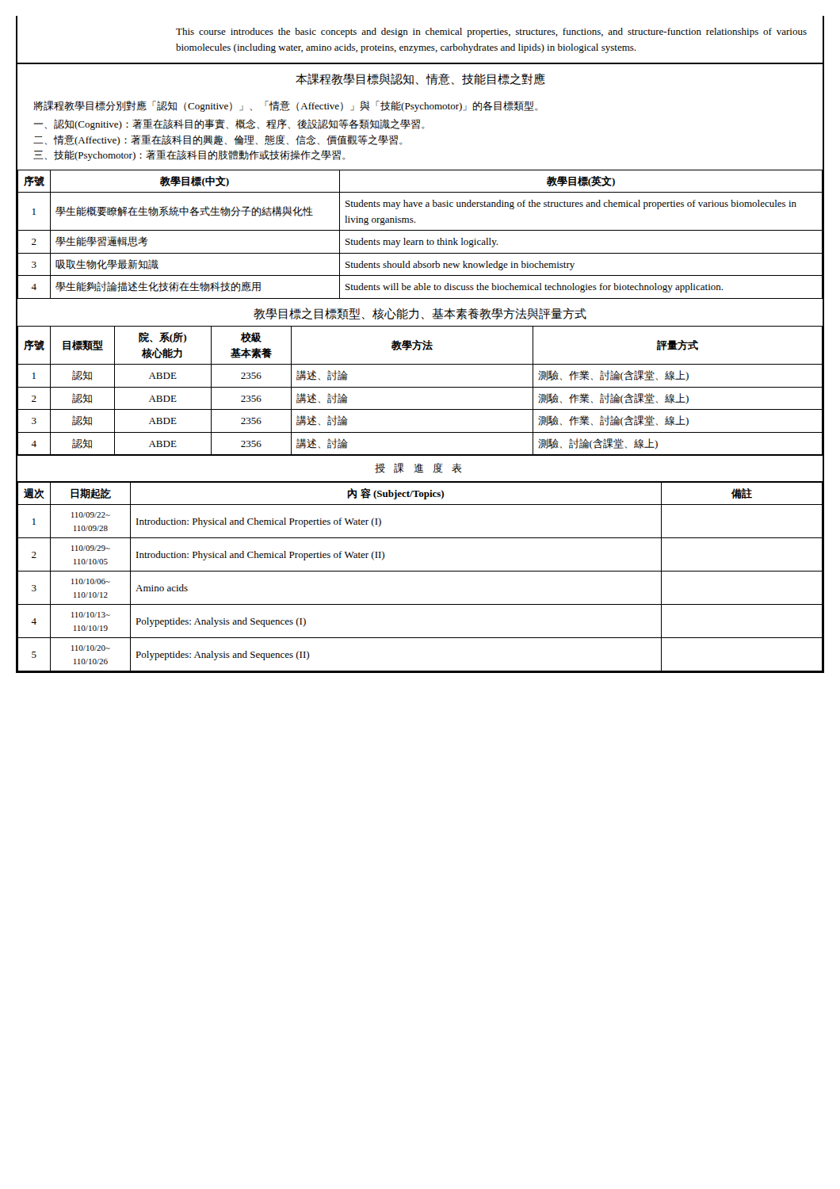This course introduces the basic concepts and design in chemical properties, structures, functions, and structure-function relationships of various biomolecules (including water, amino acids, proteins, enzymes, carbohydrates and lipids) in biological systems.
本課程教學目標與認知、情意、技能目標之對應
將課程教學目標分別對應「認知（Cognitive）」、「情意（Affective）」與「技能(Psychomotor)」的各目標類型。
一、認知(Cognitive)：著重在該科目的事實、概念、程序、後設認知等各類知識之學習。
二、情意(Affective)：著重在該科目的興趣、倫理、態度、信念、價值觀等之學習。
三、技能(Psychomotor)：著重在該科目的肢體動作或技術操作之學習。
| 序號 | 教學目標(中文) | 教學目標(英文) |
| --- | --- | --- |
| 1 | 學生能概要瞭解在生物系統中各式生物分子的結構與化性 | Students may have a basic understanding of the structures and chemical properties of various biomolecules in living organisms. |
| 2 | 學生能學習邏輯思考 | Students may learn to think logically. |
| 3 | 吸取生物化學最新知識 | Students should absorb new knowledge in biochemistry |
| 4 | 學生能夠討論描述生化技術在生物科技的應用 | Students will be able to discuss the biochemical technologies for biotechnology application. |
教學目標之目標類型、核心能力、基本素養教學方法與評量方式
| 序號 | 目標類型 | 院、系(所) 核心能力 | 校級 基本素養 | 教學方法 | 評量方式 |
| --- | --- | --- | --- | --- | --- |
| 1 | 認知 | ABDE | 2356 | 講述、討論 | 測驗、作業、討論(含課堂、線上) |
| 2 | 認知 | ABDE | 2356 | 講述、討論 | 測驗、作業、討論(含課堂、線上) |
| 3 | 認知 | ABDE | 2356 | 講述、討論 | 測驗、作業、討論(含課堂、線上) |
| 4 | 認知 | ABDE | 2356 | 講述、討論 | 測驗、討論(含課堂、線上) |
授 課 進 度 表
| 週次 | 日期起訖 | 內 容 (Subject/Topics) | 備註 |
| --- | --- | --- | --- |
| 1 | 110/09/22~ 110/09/28 | Introduction: Physical and Chemical Properties of Water (I) | |
| 2 | 110/09/29~ 110/10/05 | Introduction: Physical and Chemical Properties of Water (II) | |
| 3 | 110/10/06~ 110/10/12 | Amino acids | |
| 4 | 110/10/13~ 110/10/19 | Polypeptides: Analysis and Sequences (I) | |
| 5 | 110/10/20~ 110/10/26 | Polypeptides: Analysis and Sequences (II) | |